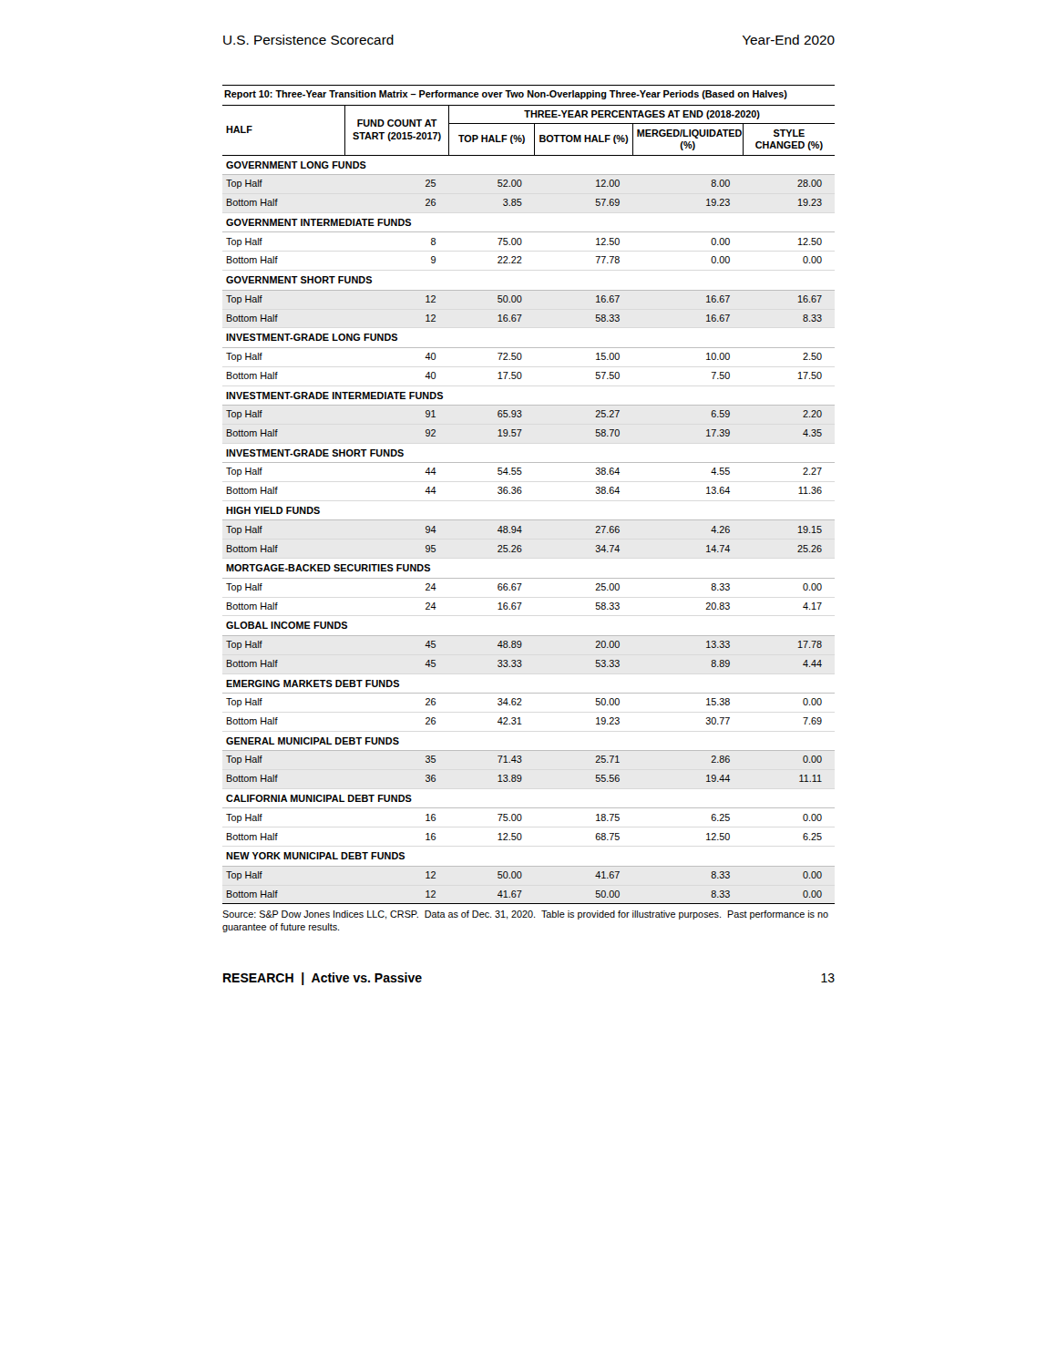U.S. Persistence Scorecard
Year-End 2020
Report 10: Three-Year Transition Matrix – Performance over Two Non-Overlapping Three-Year Periods (Based on Halves)
| HALF | FUND COUNT AT START (2015-2017) | THREE-YEAR PERCENTAGES AT END (2018-2020) |
| --- | --- | --- |
| TOP HALF (%) | BOTTOM HALF (%) | MERGED/LIQUIDATED (%) | STYLE CHANGED (%) |
| Government Long Funds |
| Top Half | 25 | 52.00 | 12.00 | 8.00 | 28.00 |
| Bottom Half | 26 | 3.85 | 57.69 | 19.23 | 19.23 |
| Government Intermediate Funds |
| Top Half | 8 | 75.00 | 12.50 | 0.00 | 12.50 |
| Bottom Half | 9 | 22.22 | 77.78 | 0.00 | 0.00 |
| Government Short Funds |
| Top Half | 12 | 50.00 | 16.67 | 16.67 | 16.67 |
| Bottom Half | 12 | 16.67 | 58.33 | 16.67 | 8.33 |
| Investment-Grade Long Funds |
| Top Half | 40 | 72.50 | 15.00 | 10.00 | 2.50 |
| Bottom Half | 40 | 17.50 | 57.50 | 7.50 | 17.50 |
| Investment-Grade Intermediate Funds |
| Top Half | 91 | 65.93 | 25.27 | 6.59 | 2.20 |
| Bottom Half | 92 | 19.57 | 58.70 | 17.39 | 4.35 |
| Investment-Grade Short Funds |
| Top Half | 44 | 54.55 | 38.64 | 4.55 | 2.27 |
| Bottom Half | 44 | 36.36 | 38.64 | 13.64 | 11.36 |
| High Yield Funds |
| Top Half | 94 | 48.94 | 27.66 | 4.26 | 19.15 |
| Bottom Half | 95 | 25.26 | 34.74 | 14.74 | 25.26 |
| Mortgage-Backed Securities Funds |
| Top Half | 24 | 66.67 | 25.00 | 8.33 | 0.00 |
| Bottom Half | 24 | 16.67 | 58.33 | 20.83 | 4.17 |
| Global Income Funds |
| Top Half | 45 | 48.89 | 20.00 | 13.33 | 17.78 |
| Bottom Half | 45 | 33.33 | 53.33 | 8.89 | 4.44 |
| Emerging Markets Debt Funds |
| Top Half | 26 | 34.62 | 50.00 | 15.38 | 0.00 |
| Bottom Half | 26 | 42.31 | 19.23 | 30.77 | 7.69 |
| General Municipal Debt Funds |
| Top Half | 35 | 71.43 | 25.71 | 2.86 | 0.00 |
| Bottom Half | 36 | 13.89 | 55.56 | 19.44 | 11.11 |
| California Municipal Debt Funds |
| Top Half | 16 | 75.00 | 18.75 | 6.25 | 0.00 |
| Bottom Half | 16 | 12.50 | 68.75 | 12.50 | 6.25 |
| New York Municipal Debt Funds |
| Top Half | 12 | 50.00 | 41.67 | 8.33 | 0.00 |
| Bottom Half | 12 | 41.67 | 50.00 | 8.33 | 0.00 |
Source: S&P Dow Jones Indices LLC, CRSP. Data as of Dec. 31, 2020. Table is provided for illustrative purposes. Past performance is no guarantee of future results.
RESEARCH | Active vs. Passive
13